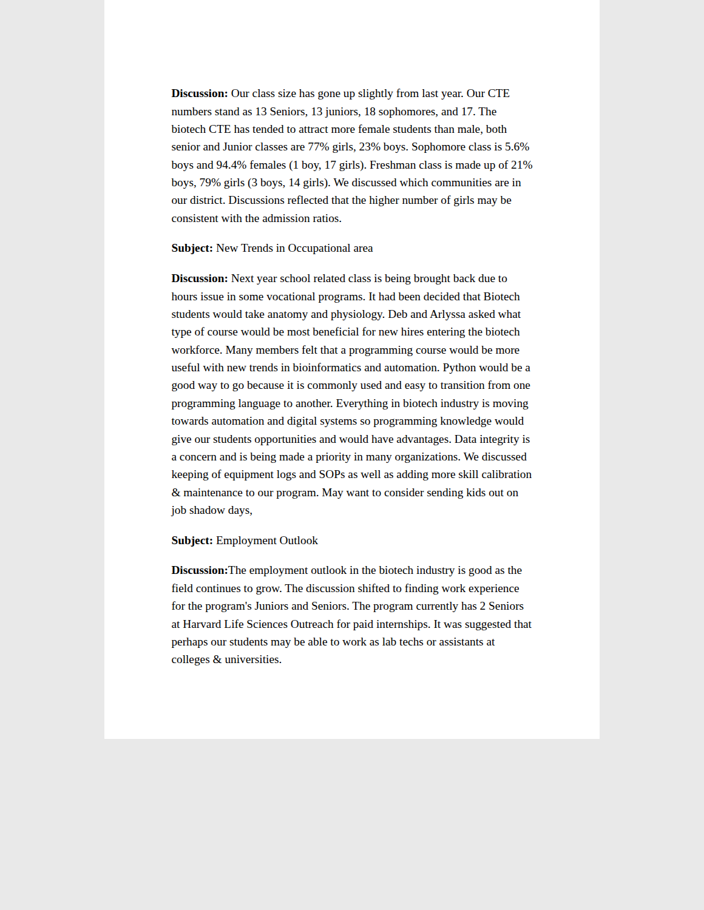Discussion: Our class size has gone up slightly from last year. Our CTE numbers stand as 13 Seniors, 13 juniors, 18 sophomores, and 17. The biotech CTE has tended to attract more female students than male, both senior and Junior classes are 77% girls, 23% boys. Sophomore class is 5.6% boys and 94.4% females (1 boy, 17 girls). Freshman class is made up of 21% boys, 79% girls (3 boys, 14 girls). We discussed which communities are in our district. Discussions reflected that the higher number of girls may be consistent with the admission ratios.
Subject: New Trends in Occupational area
Discussion: Next year school related class is being brought back due to hours issue in some vocational programs. It had been decided that Biotech students would take anatomy and physiology. Deb and Arlyssa asked what type of course would be most beneficial for new hires entering the biotech workforce. Many members felt that a programming course would be more useful with new trends in bioinformatics and automation. Python would be a good way to go because it is commonly used and easy to transition from one programming language to another. Everything in biotech industry is moving towards automation and digital systems so programming knowledge would give our students opportunities and would have advantages. Data integrity is a concern and is being made a priority in many organizations. We discussed keeping of equipment logs and SOPs as well as adding more skill calibration & maintenance to our program. May want to consider sending kids out on job shadow days,
Subject: Employment Outlook
Discussion: The employment outlook in the biotech industry is good as the field continues to grow. The discussion shifted to finding work experience for the program's Juniors and Seniors. The program currently has 2 Seniors at Harvard Life Sciences Outreach for paid internships. It was suggested that perhaps our students may be able to work as lab techs or assistants at colleges & universities.